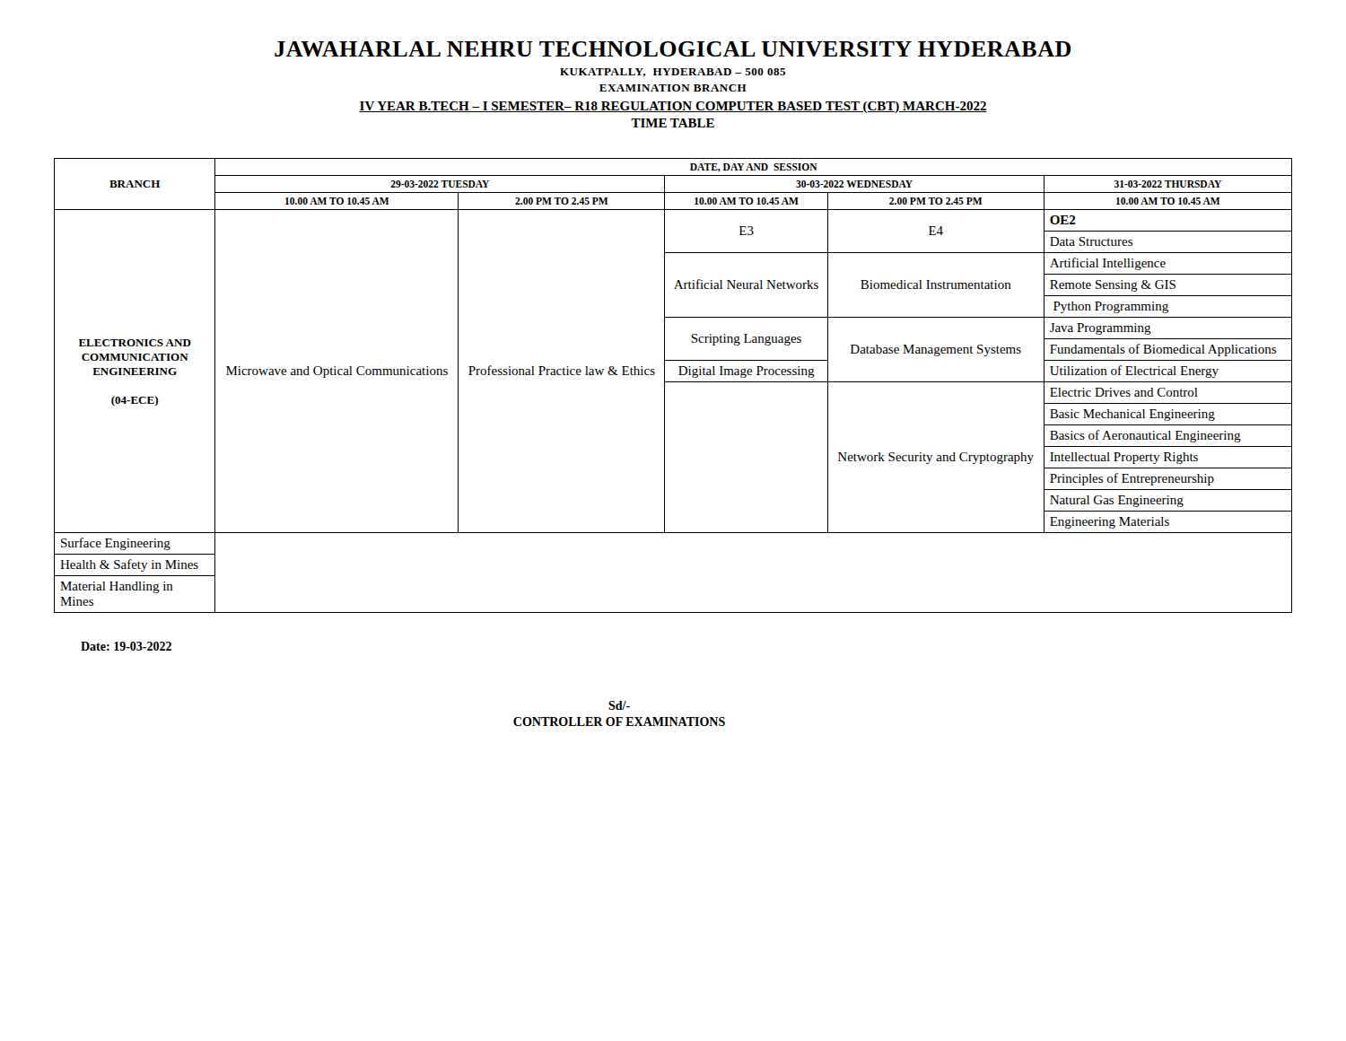JAWAHARLAL NEHRU TECHNOLOGICAL UNIVERSITY HYDERABAD
KUKATPALLY, HYDERABAD – 500 085
EXAMINATION BRANCH
IV YEAR B.TECH – I SEMESTER– R18 REGULATION COMPUTER BASED TEST (CBT) MARCH-2022
TIME TABLE
| BRANCH | DATE, DAY AND SESSION |
| --- | --- |
| 29-03-2022 TUESDAY | 30-03-2022 WEDNESDAY | 31-03-2022 THURSDAY |
| 10.00 AM TO 10.45 AM | 2.00 PM TO 2.45 PM | 10.00 AM TO 10.45 AM | 2.00 PM TO 2.45 PM | 10.00 AM TO 10.45 AM |
| ELECTRONICS AND COMMUNICATION ENGINEERING (04-ECE) | Microwave and Optical Communications | Professional Practice law & Ethics | E3 | E4 | OE2 |
| Data Structures |
| Artificial Neural Networks | Biomedical Instrumentation | Artificial Intelligence |
| Remote Sensing & GIS |
| Python Programming |
| Scripting Languages | Database Management Systems | Java Programming |
| Fundamentals of Biomedical Applications |
| Digital Image Processing | Utilization of Electrical Energy |
| Electric Drives and Control |
| | Network Security and Cryptography |
| Basic Mechanical Engineering |
| Basics of Aeronautical Engineering |
| Intellectual Property Rights |
| Principles of Entrepreneurship |
| Natural Gas Engineering |
| Engineering Materials |
| Surface Engineering |
| Health & Safety in Mines |
| Material Handling in Mines |
Date: 19-03-2022
Sd/-
CONTROLLER OF EXAMINATIONS